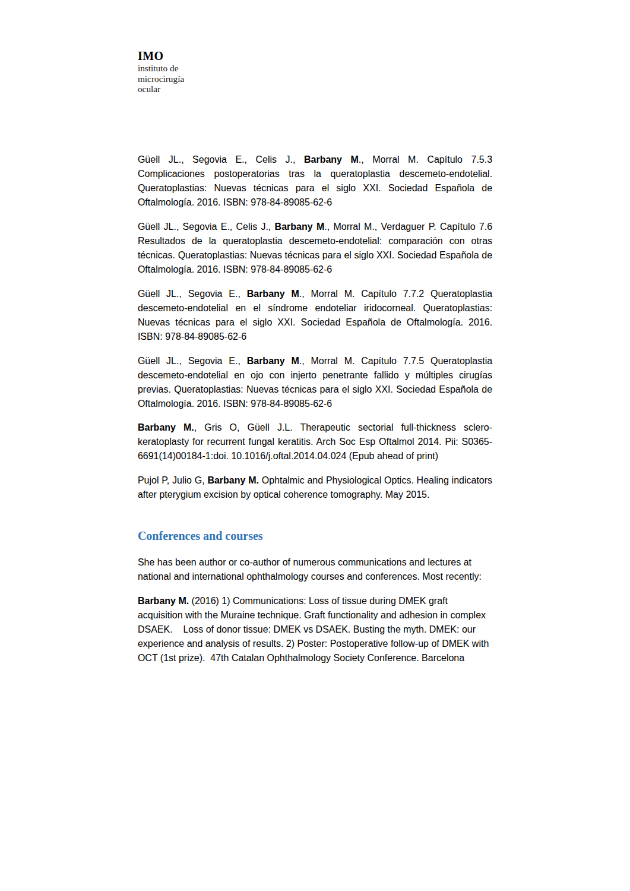IMO
instituto de
microcirugía
ocular
Güell JL., Segovia E., Celis J., Barbany M., Morral M. Capítulo 7.5.3 Complicaciones postoperatorias tras la queratoplastia descemeto-endotelial. Queratoplastias: Nuevas técnicas para el siglo XXI. Sociedad Española de Oftalmología. 2016. ISBN: 978-84-89085-62-6
Güell JL., Segovia E., Celis J., Barbany M., Morral M., Verdaguer P. Capítulo 7.6 Resultados de la queratoplastia descemeto-endotelial: comparación con otras técnicas. Queratoplastias: Nuevas técnicas para el siglo XXI. Sociedad Española de Oftalmología. 2016. ISBN: 978-84-89085-62-6
Güell JL., Segovia E., Barbany M., Morral M. Capítulo 7.7.2 Queratoplastia descemeto-endotelial en el síndrome endoteliar iridocorneal. Queratoplastias: Nuevas técnicas para el siglo XXI. Sociedad Española de Oftalmología. 2016. ISBN: 978-84-89085-62-6
Güell JL., Segovia E., Barbany M., Morral M. Capítulo 7.7.5 Queratoplastia descemeto-endotelial en ojo con injerto penetrante fallido y múltiples cirugías previas. Queratoplastias: Nuevas técnicas para el siglo XXI. Sociedad Española de Oftalmología. 2016. ISBN: 978-84-89085-62-6
Barbany M., Gris O, Güell J.L. Therapeutic sectorial full-thickness sclero-keratoplasty for recurrent fungal keratitis. Arch Soc Esp Oftalmol 2014. Pii: S0365-6691(14)00184-1:doi. 10.1016/j.oftal.2014.04.024 (Epub ahead of print)
Pujol P, Julio G, Barbany M. Ophtalmic and Physiological Optics. Healing indicators after pterygium excision by optical coherence tomography. May 2015.
Conferences and courses
She has been author or co-author of numerous communications and lectures at national and international ophthalmology courses and conferences. Most recently:
Barbany M. (2016) 1) Communications: Loss of tissue during DMEK graft acquisition with the Muraine technique. Graft functionality and adhesion in complex DSAEK. Loss of donor tissue: DMEK vs DSAEK. Busting the myth. DMEK: our experience and analysis of results. 2) Poster: Postoperative follow-up of DMEK with OCT (1st prize). 47th Catalan Ophthalmology Society Conference. Barcelona